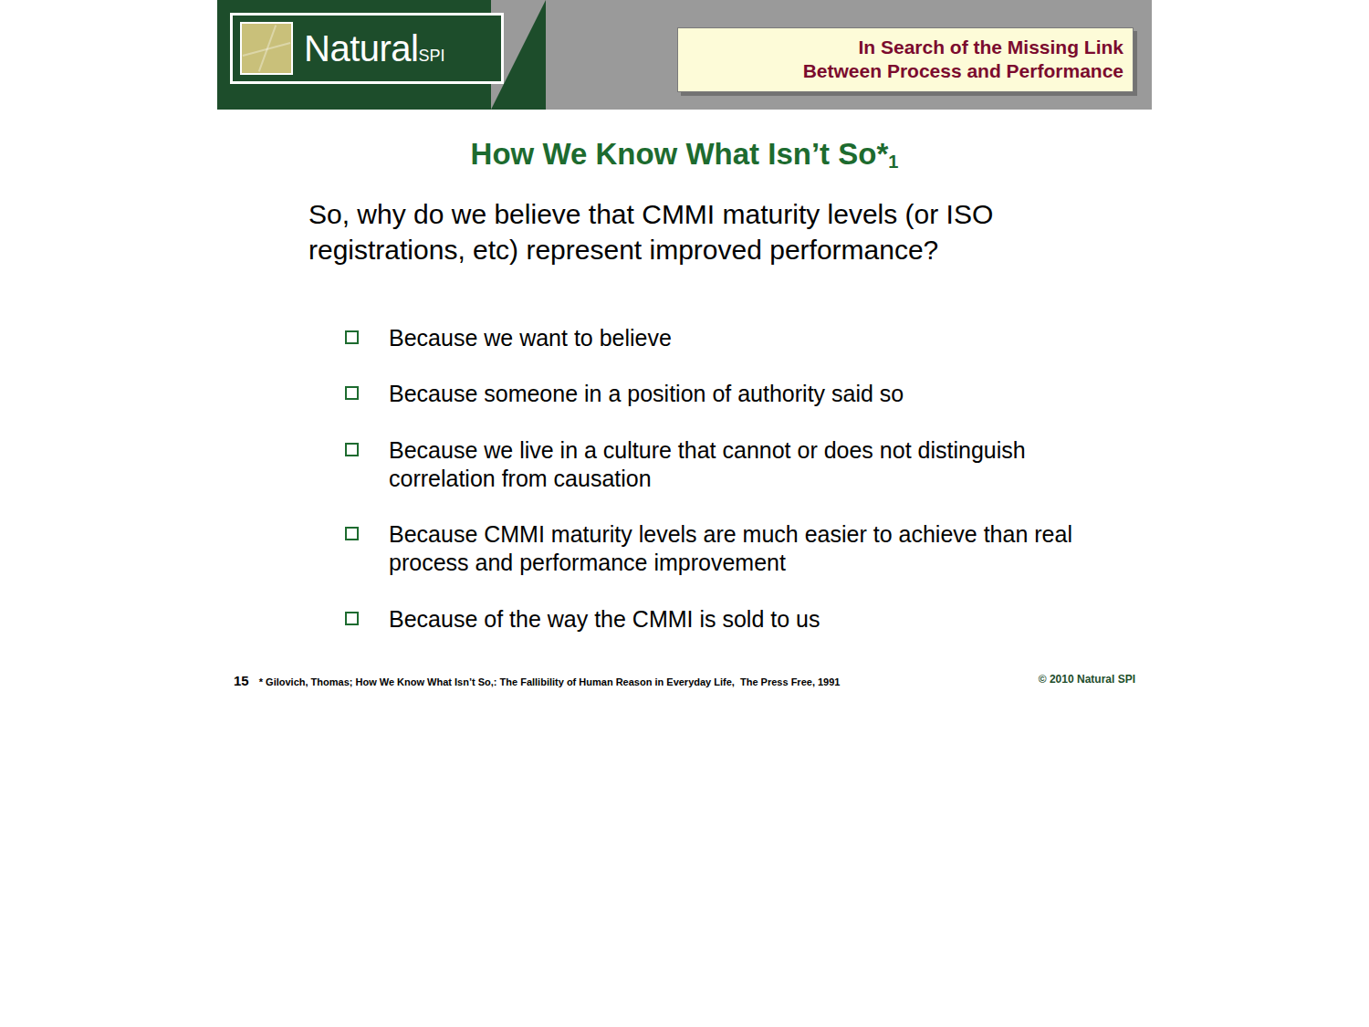NaturalSPI
In Search of the Missing Link
Between Process and Performance
How We Know What Isn’t So*1
So, why do we believe that CMMI maturity levels (or ISO registrations, etc) represent improved performance?
Because we want to believe
Because someone in a position of authority said so
Because we live in a culture that cannot or does not distinguish correlation from causation
Because CMMI maturity levels are much easier to achieve than real process and performance improvement
Because of the way the CMMI is sold to us
15 * Gilovich, Thomas; How We Know What Isn’t So,: The Fallibility of Human Reason in Everyday Life, The Press Free, 1991 © 2010 Natural SPI